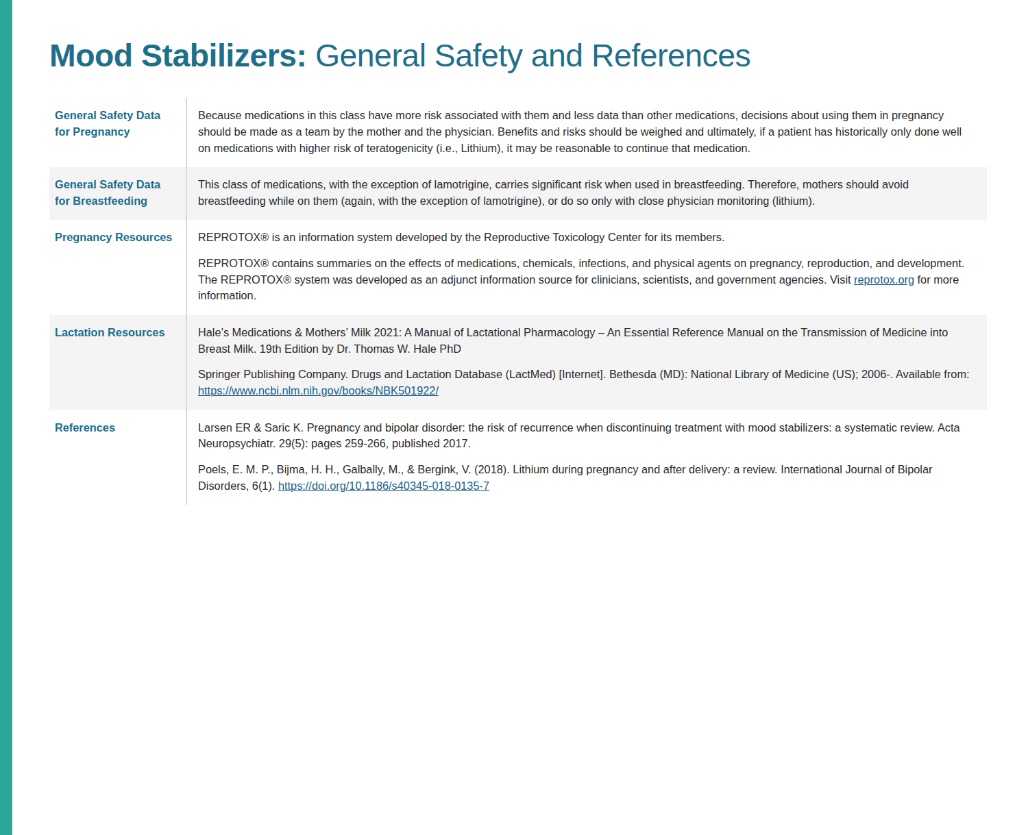Mood Stabilizers: General Safety and References
| General Safety Data for Pregnancy | Because medications in this class have more risk associated with them and less data than other medications, decisions about using them in pregnancy should be made as a team by the mother and the physician. Benefits and risks should be weighed and ultimately, if a patient has historically only done well on medications with higher risk of teratogenicity (i.e., Lithium), it may be reasonable to continue that medication. |
| General Safety Data for Breastfeeding | This class of medications, with the exception of lamotrigine, carries significant risk when used in breastfeeding. Therefore, mothers should avoid breastfeeding while on them (again, with the exception of lamotrigine), or do so only with close physician monitoring (lithium). |
| Pregnancy Resources | REPROTOX® is an information system developed by the Reproductive Toxicology Center for its members. REPROTOX® contains summaries on the effects of medications, chemicals, infections, and physical agents on pregnancy, reproduction, and development. The REPROTOX® system was developed as an adjunct information source for clinicians, scientists, and government agencies. Visit reprotox.org for more information. |
| Lactation Resources | Hale’s Medications & Mothers’ Milk 2021: A Manual of Lactational Pharmacology – An Essential Reference Manual on the Transmission of Medicine into Breast Milk. 19th Edition by Dr. Thomas W. Hale PhD Springer Publishing Company. Drugs and Lactation Database (LactMed) [Internet]. Bethesda (MD): National Library of Medicine (US); 2006-. Available from: https://www.ncbi.nlm.nih.gov/books/NBK501922/ |
| References | Larsen ER & Saric K. Pregnancy and bipolar disorder: the risk of recurrence when discontinuing treatment with mood stabilizers: a systematic review. Acta Neuropsychiatr. 29(5): pages 259-266, published 2017. Poels, E. M. P., Bijma, H. H., Galbally, M., & Bergink, V. (2018). Lithium during pregnancy and after delivery: a review. International Journal of Bipolar Disorders, 6(1). https://doi.org/10.1186/s40345-018-0135-7 |